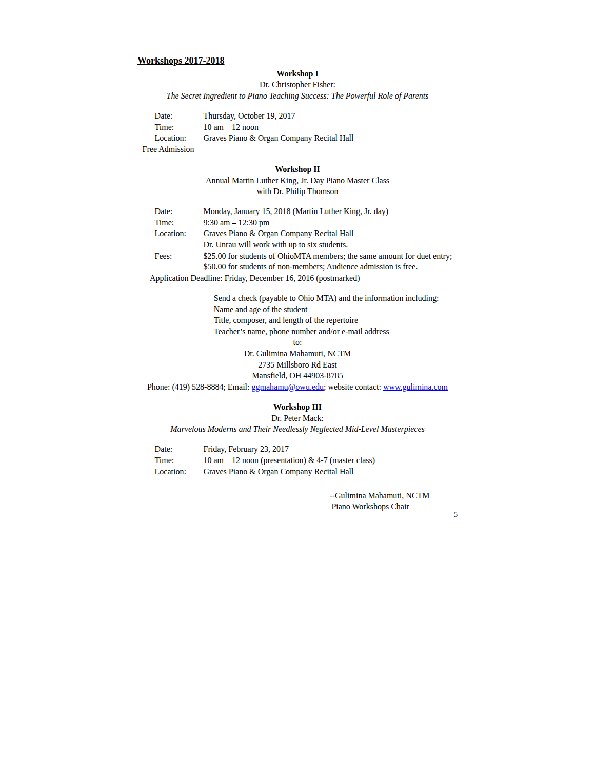Workshops 2017-2018
Workshop I
Dr. Christopher Fisher:
The Secret Ingredient to Piano Teaching Success: The Powerful Role of Parents
| Date: | Thursday, October 19, 2017 |
| Time: | 10 am – 12 noon |
| Location: | Graves Piano & Organ Company Recital Hall |
Free Admission
Workshop II
Annual Martin Luther King, Jr. Day Piano Master Class
with Dr. Philip Thomson
| Date: | Monday, January 15, 2018 (Martin Luther King, Jr. day) |
| Time: | 9:30 am – 12:30 pm |
| Location: | Graves Piano & Organ Company Recital Hall |
| | Dr. Unrau will work with up to six students. |
| Fees: | $25.00 for students of OhioMTA members; the same amount for duet entry; |
| | $50.00 for students of non-members; Audience admission is free. |
Application Deadline: Friday, December 16, 2016 (postmarked)
Send a check (payable to Ohio MTA) and the information including:
Name and age of the student
Title, composer, and length of the repertoire
Teacher’s name, phone number and/or e-mail address
to:
Dr. Gulimina Mahamuti, NCTM
2735 Millsboro Rd East
Mansfield, OH 44903-8785
Phone: (419) 528-8884; Email: ggmahamu@owu.edu; website contact: www.gulimina.com
Workshop III
Dr. Peter Mack:
Marvelous Moderns and Their Needlessly Neglected Mid-Level Masterpieces
| Date: | Friday, February 23, 2017 |
| Time: | 10 am – 12 noon (presentation) & 4-7 (master class) |
| Location: | Graves Piano & Organ Company Recital Hall |
--Gulimina Mahamuti, NCTM
Piano Workshops Chair
5